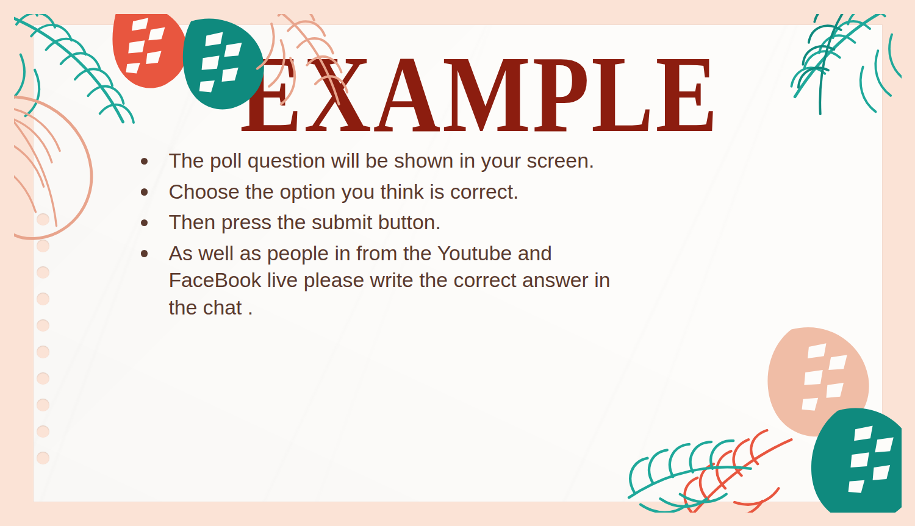EXAMPLE
The poll question will be shown in your screen.
Choose the option you think is correct.
Then press the submit button.
As well as people in from the Youtube and FaceBook live please write the correct answer in the chat .